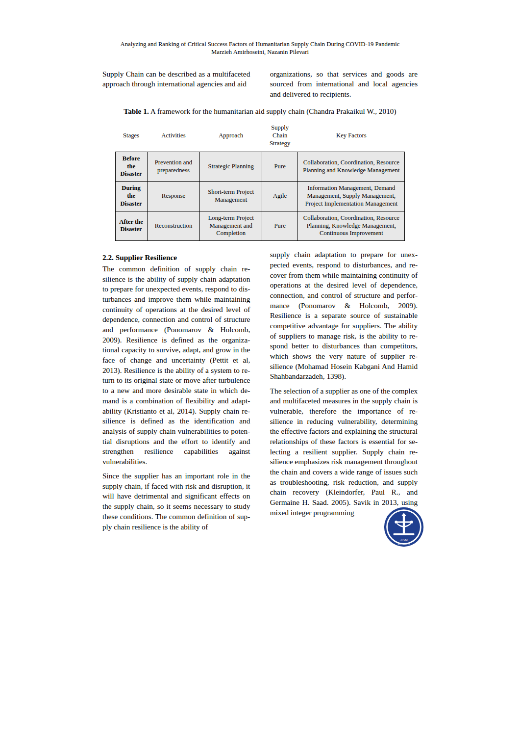Analyzing and Ranking of Critical Success Factors of Humanitarian Supply Chain During COVID-19 Pandemic Marzieh Amirhoseini, Nazanin Pilevari
Supply Chain can be described as a multifaceted approach through international agencies and aid
organizations, so that services and goods are sourced from international and local agencies and delivered to recipients.
Table 1. A framework for the humanitarian aid supply chain (Chandra Prakaikul W., 2010)
| Stages | Activities | Approach | Supply Chain Strategy | Key Factors |
| --- | --- | --- | --- | --- |
| Before the Disaster | Prevention and preparedness | Strategic Planning | Pure | Collaboration, Coordination, Resource Planning and Knowledge Management |
| During the Disaster | Response | Short-term Project Management | Agile | Information Management, Demand Management, Supply Management, Project Implementation Management |
| After the Disaster | Reconstruction | Long-term Project Management and Completion | Pure | Collaboration, Coordination, Resource Planning, Knowledge Management, Continuous Improvement |
2.2. Supplier Resilience
The common definition of supply chain resilience is the ability of supply chain adaptation to prepare for unexpected events, respond to disturbances and improve them while maintaining continuity of operations at the desired level of dependence, connection and control of structure and performance (Ponomarov & Holcomb, 2009). Resilience is defined as the organizational capacity to survive, adapt, and grow in the face of change and uncertainty (Pettit et al, 2013). Resilience is the ability of a system to return to its original state or move after turbulence to a new and more desirable state in which demand is a combination of flexibility and adaptability (Kristianto et al, 2014). Supply chain resilience is defined as the identification and analysis of supply chain vulnerabilities to potential disruptions and the effort to identify and strengthen resilience capabilities against vulnerabilities.
Since the supplier has an important role in the supply chain, if faced with risk and disruption, it will have detrimental and significant effects on the supply chain, so it seems necessary to study these conditions. The common definition of supply chain resilience is the ability of
supply chain adaptation to prepare for unexpected events, respond to disturbances, and recover from them while maintaining continuity of operations at the desired level of dependence, connection, and control of structure and performance (Ponomarov & Holcomb, 2009). Resilience is a separate source of sustainable competitive advantage for suppliers. The ability of suppliers to manage risk, is the ability to respond better to disturbances than competitors, which shows the very nature of supplier resilience (Mohamad Hosein Kabgani And Hamid Shahbandarzadeh, 1398).
The selection of a supplier as one of the complex and multifaceted measures in the supply chain is vulnerable, therefore the importance of resilience in reducing vulnerability, determining the effective factors and explaining the structural relationships of these factors is essential for selecting a resilient supplier. Supply chain resilience emphasizes risk management throughout the chain and covers a wide range of issues such as troubleshooting, risk reduction, and supply chain recovery (Kleindorfer, Paul R., and Germaine H. Saad. 2005). Savik in 2013, using mixed integer programming
JISM IAUPB.AC.IR